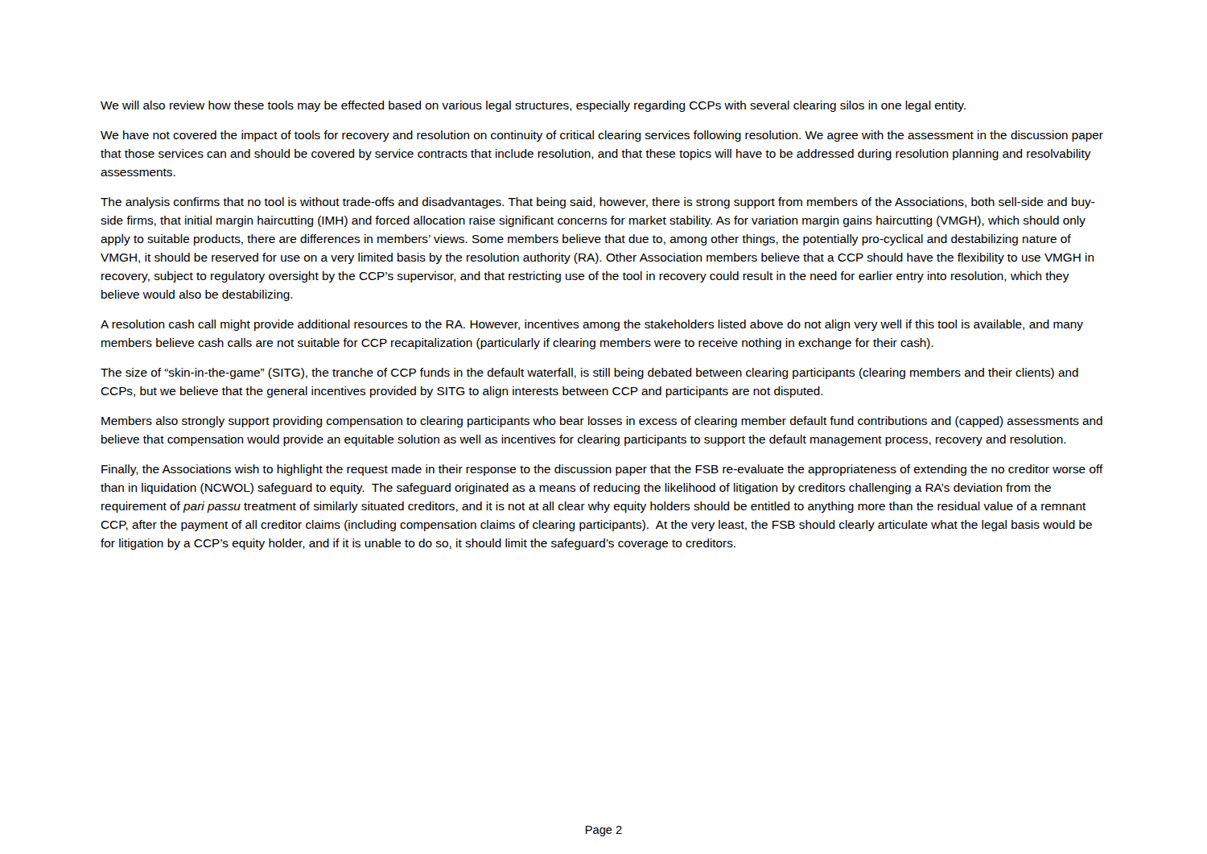We will also review how these tools may be effected based on various legal structures, especially regarding CCPs with several clearing silos in one legal entity.
We have not covered the impact of tools for recovery and resolution on continuity of critical clearing services following resolution. We agree with the assessment in the discussion paper that those services can and should be covered by service contracts that include resolution, and that these topics will have to be addressed during resolution planning and resolvability assessments.
The analysis confirms that no tool is without trade-offs and disadvantages. That being said, however, there is strong support from members of the Associations, both sell-side and buy-side firms, that initial margin haircutting (IMH) and forced allocation raise significant concerns for market stability. As for variation margin gains haircutting (VMGH), which should only apply to suitable products, there are differences in members’ views. Some members believe that due to, among other things, the potentially pro-cyclical and destabilizing nature of VMGH, it should be reserved for use on a very limited basis by the resolution authority (RA). Other Association members believe that a CCP should have the flexibility to use VMGH in recovery, subject to regulatory oversight by the CCP’s supervisor, and that restricting use of the tool in recovery could result in the need for earlier entry into resolution, which they believe would also be destabilizing.
A resolution cash call might provide additional resources to the RA. However, incentives among the stakeholders listed above do not align very well if this tool is available, and many members believe cash calls are not suitable for CCP recapitalization (particularly if clearing members were to receive nothing in exchange for their cash).
The size of “skin-in-the-game” (SITG), the tranche of CCP funds in the default waterfall, is still being debated between clearing participants (clearing members and their clients) and CCPs, but we believe that the general incentives provided by SITG to align interests between CCP and participants are not disputed.
Members also strongly support providing compensation to clearing participants who bear losses in excess of clearing member default fund contributions and (capped) assessments and believe that compensation would provide an equitable solution as well as incentives for clearing participants to support the default management process, recovery and resolution.
Finally, the Associations wish to highlight the request made in their response to the discussion paper that the FSB re-evaluate the appropriateness of extending the no creditor worse off than in liquidation (NCWOL) safeguard to equity. The safeguard originated as a means of reducing the likelihood of litigation by creditors challenging a RA’s deviation from the requirement of pari passu treatment of similarly situated creditors, and it is not at all clear why equity holders should be entitled to anything more than the residual value of a remnant CCP, after the payment of all creditor claims (including compensation claims of clearing participants). At the very least, the FSB should clearly articulate what the legal basis would be for litigation by a CCP’s equity holder, and if it is unable to do so, it should limit the safeguard’s coverage to creditors.
Page 2